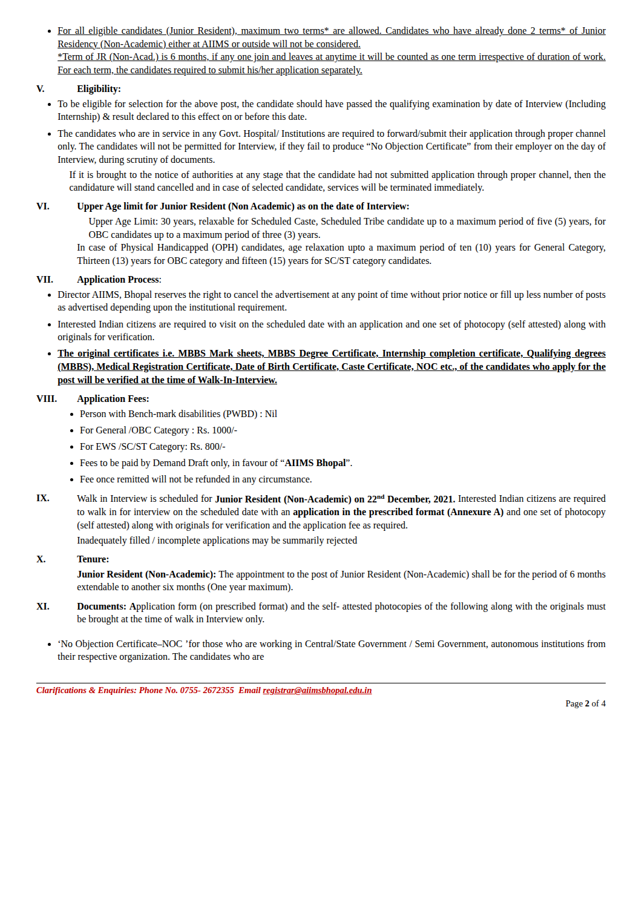For all eligible candidates (Junior Resident), maximum two terms* are allowed. Candidates who have already done 2 terms* of Junior Residency (Non-Academic) either at AIIMS or outside will not be considered.
*Term of JR (Non-Acad.) is 6 months, if any one join and leaves at anytime it will be counted as one term irrespective of duration of work. For each term, the candidates required to submit his/her application separately.
V. Eligibility:
To be eligible for selection for the above post, the candidate should have passed the qualifying examination by date of Interview (Including Internship) & result declared to this effect on or before this date.
The candidates who are in service in any Govt. Hospital/ Institutions are required to forward/submit their application through proper channel only. The candidates will not be permitted for Interview, if they fail to produce “No Objection Certificate” from their employer on the day of Interview, during scrutiny of documents.
If it is brought to the notice of authorities at any stage that the candidate had not submitted application through proper channel, then the candidature will stand cancelled and in case of selected candidate, services will be terminated immediately.
VI. Upper Age limit for Junior Resident (Non Academic) as on the date of Interview:
Upper Age Limit: 30 years, relaxable for Scheduled Caste, Scheduled Tribe candidate up to a maximum period of five (5) years, for OBC candidates up to a maximum period of three (3) years.
In case of Physical Handicapped (OPH) candidates, age relaxation upto a maximum period of ten (10) years for General Category, Thirteen (13) years for OBC category and fifteen (15) years for SC/ST category candidates.
VII. Application Process:
Director AIIMS, Bhopal reserves the right to cancel the advertisement at any point of time without prior notice or fill up less number of posts as advertised depending upon the institutional requirement.
Interested Indian citizens are required to visit on the scheduled date with an application and one set of photocopy (self attested) along with originals for verification.
The original certificates i.e. MBBS Mark sheets, MBBS Degree Certificate, Internship completion certificate, Qualifying degrees (MBBS), Medical Registration Certificate, Date of Birth Certificate, Caste Certificate, NOC etc., of the candidates who apply for the post will be verified at the time of Walk-In-Interview.
VIII. Application Fees:
Person with Bench-mark disabilities (PWBD) : Nil
For General /OBC Category : Rs. 1000/-
For EWS /SC/ST Category: Rs. 800/-
Fees to be paid by Demand Draft only, in favour of “AIIMS Bhopal”.
Fee once remitted will not be refunded in any circumstance.
IX. Walk in Interview is scheduled for Junior Resident (Non-Academic) on 22nd December, 2021. Interested Indian citizens are required to walk in for interview on the scheduled date with an application in the prescribed format (Annexure A) and one set of photocopy (self attested) along with originals for verification and the application fee as required.
Inadequately filled / incomplete applications may be summarily rejected
X. Tenure:
Junior Resident (Non-Academic): The appointment to the post of Junior Resident (Non-Academic) shall be for the period of 6 months extendable to another six months (One year maximum).
XI. Documents: Application form (on prescribed format) and the self- attested photocopies of the following along with the originals must be brought at the time of walk in Interview only.
‘No Objection Certificate–NOC ’for those who are working in Central/State Government / Semi Government, autonomous institutions from their respective organization. The candidates who are
Clarifications & Enquiries: Phone No. 0755- 2672355 Email registrar@aiimsbhopal.edu.in
Page 2 of 4